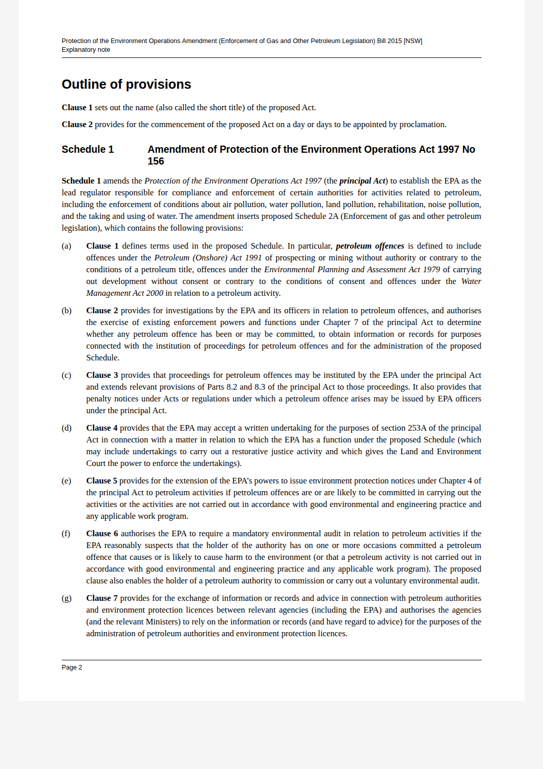Protection of the Environment Operations Amendment (Enforcement of Gas and Other Petroleum Legislation) Bill 2015 [NSW]
Explanatory note
Outline of provisions
Clause 1 sets out the name (also called the short title) of the proposed Act.
Clause 2 provides for the commencement of the proposed Act on a day or days to be appointed by proclamation.
Schedule 1 Amendment of Protection of the Environment Operations Act 1997 No 156
Schedule 1 amends the Protection of the Environment Operations Act 1997 (the principal Act) to establish the EPA as the lead regulator responsible for compliance and enforcement of certain authorities for activities related to petroleum, including the enforcement of conditions about air pollution, water pollution, land pollution, rehabilitation, noise pollution, and the taking and using of water. The amendment inserts proposed Schedule 2A (Enforcement of gas and other petroleum legislation), which contains the following provisions:
(a) Clause 1 defines terms used in the proposed Schedule. In particular, petroleum offences is defined to include offences under the Petroleum (Onshore) Act 1991 of prospecting or mining without authority or contrary to the conditions of a petroleum title, offences under the Environmental Planning and Assessment Act 1979 of carrying out development without consent or contrary to the conditions of consent and offences under the Water Management Act 2000 in relation to a petroleum activity.
(b) Clause 2 provides for investigations by the EPA and its officers in relation to petroleum offences, and authorises the exercise of existing enforcement powers and functions under Chapter 7 of the principal Act to determine whether any petroleum offence has been or may be committed, to obtain information or records for purposes connected with the institution of proceedings for petroleum offences and for the administration of the proposed Schedule.
(c) Clause 3 provides that proceedings for petroleum offences may be instituted by the EPA under the principal Act and extends relevant provisions of Parts 8.2 and 8.3 of the principal Act to those proceedings. It also provides that penalty notices under Acts or regulations under which a petroleum offence arises may be issued by EPA officers under the principal Act.
(d) Clause 4 provides that the EPA may accept a written undertaking for the purposes of section 253A of the principal Act in connection with a matter in relation to which the EPA has a function under the proposed Schedule (which may include undertakings to carry out a restorative justice activity and which gives the Land and Environment Court the power to enforce the undertakings).
(e) Clause 5 provides for the extension of the EPA’s powers to issue environment protection notices under Chapter 4 of the principal Act to petroleum activities if petroleum offences are or are likely to be committed in carrying out the activities or the activities are not carried out in accordance with good environmental and engineering practice and any applicable work program.
(f) Clause 6 authorises the EPA to require a mandatory environmental audit in relation to petroleum activities if the EPA reasonably suspects that the holder of the authority has on one or more occasions committed a petroleum offence that causes or is likely to cause harm to the environment (or that a petroleum activity is not carried out in accordance with good environmental and engineering practice and any applicable work program). The proposed clause also enables the holder of a petroleum authority to commission or carry out a voluntary environmental audit.
(g) Clause 7 provides for the exchange of information or records and advice in connection with petroleum authorities and environment protection licences between relevant agencies (including the EPA) and authorises the agencies (and the relevant Ministers) to rely on the information or records (and have regard to advice) for the purposes of the administration of petroleum authorities and environment protection licences.
Page 2